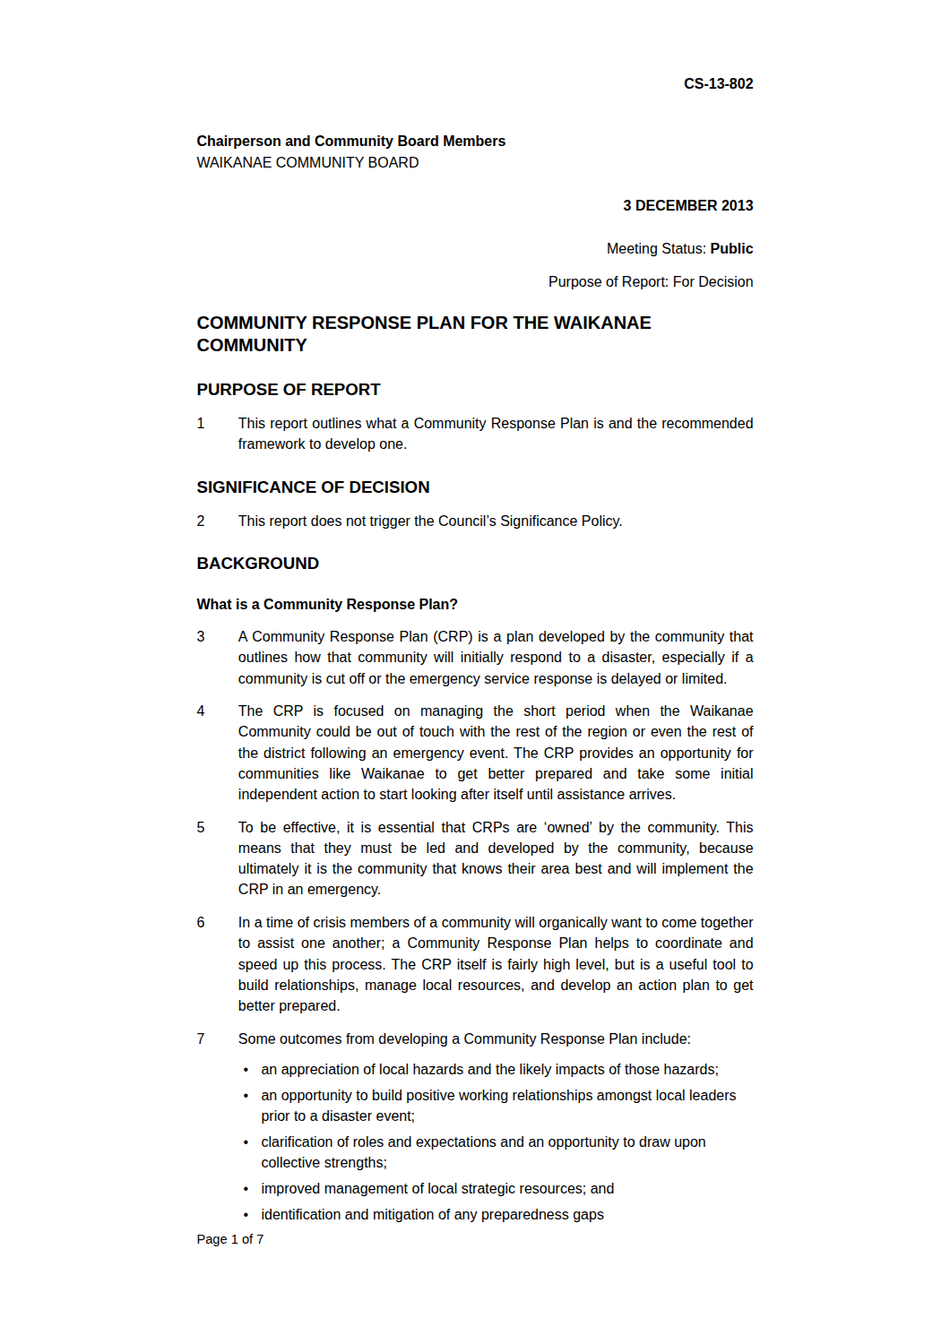CS-13-802
Chairperson and Community Board Members
WAIKANAE COMMUNITY BOARD
3 DECEMBER 2013
Meeting Status: Public
Purpose of Report: For Decision
COMMUNITY RESPONSE PLAN FOR THE WAIKANAE COMMUNITY
PURPOSE OF REPORT
This report outlines what a Community Response Plan is and the recommended framework to develop one.
SIGNIFICANCE OF DECISION
This report does not trigger the Council’s Significance Policy.
BACKGROUND
What is a Community Response Plan?
A Community Response Plan (CRP) is a plan developed by the community that outlines how that community will initially respond to a disaster, especially if a community is cut off or the emergency service response is delayed or limited.
The CRP is focused on managing the short period when the Waikanae Community could be out of touch with the rest of the region or even the rest of the district following an emergency event. The CRP provides an opportunity for communities like Waikanae to get better prepared and take some initial independent action to start looking after itself until assistance arrives.
To be effective, it is essential that CRPs are ‘owned’ by the community. This means that they must be led and developed by the community, because ultimately it is the community that knows their area best and will implement the CRP in an emergency.
In a time of crisis members of a community will organically want to come together to assist one another; a Community Response Plan helps to coordinate and speed up this process. The CRP itself is fairly high level, but is a useful tool to build relationships, manage local resources, and develop an action plan to get better prepared.
Some outcomes from developing a Community Response Plan include:
an appreciation of local hazards and the likely impacts of those hazards;
an opportunity to build positive working relationships amongst local leaders prior to a disaster event;
clarification of roles and expectations and an opportunity to draw upon collective strengths;
improved management of local strategic resources; and
identification and mitigation of any preparedness gaps
Page 1 of 7